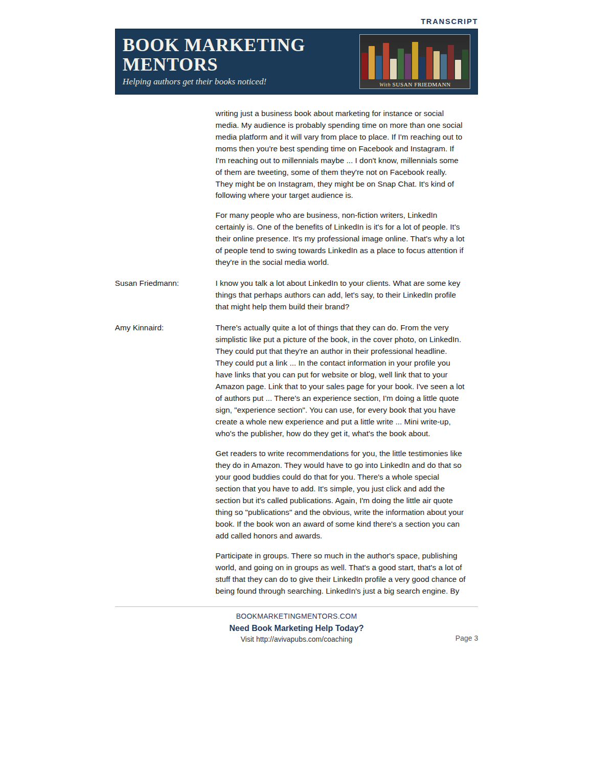TRANSCRIPT
BOOK MARKETING MENTORS
Helping authors get their books noticed!
With SUSAN FRIEDMANN
writing just a business book about marketing for instance or social media. My audience is probably spending time on more than one social media platform and it will vary from place to place. If I'm reaching out to moms then you're best spending time on Facebook and Instagram. If I'm reaching out to millennials maybe ... I don't know, millennials some of them are tweeting, some of them they're not on Facebook really. They might be on Instagram, they might be on Snap Chat. It's kind of following where your target audience is.
For many people who are business, non-fiction writers, LinkedIn certainly is. One of the benefits of LinkedIn is it's for a lot of people. It's their online presence. It's my professional image online. That's why a lot of people tend to swing towards LinkedIn as a place to focus attention if they're in the social media world.
Susan Friedmann:
I know you talk a lot about LinkedIn to your clients. What are some key things that perhaps authors can add, let's say, to their LinkedIn profile that might help them build their brand?
Amy Kinnaird:
There's actually quite a lot of things that they can do. From the very simplistic like put a picture of the book, in the cover photo, on LinkedIn. They could put that they're an author in their professional headline. They could put a link ... In the contact information in your profile you have links that you can put for website or blog, well link that to your Amazon page. Link that to your sales page for your book. I've seen a lot of authors put ... There's an experience section, I'm doing a little quote sign, "experience section". You can use, for every book that you have create a whole new experience and put a little write ... Mini write-up, who's the publisher, how do they get it, what's the book about.
Get readers to write recommendations for you, the little testimonies like they do in Amazon. They would have to go into LinkedIn and do that so your good buddies could do that for you. There's a whole special section that you have to add. It's simple, you just click and add the section but it's called publications. Again, I'm doing the little air quote thing so "publications" and the obvious, write the information about your book. If the book won an award of some kind there's a section you can add called honors and awards.
Participate in groups. There so much in the author's space, publishing world, and going on in groups as well. That's a good start, that's a lot of stuff that they can do to give their LinkedIn profile a very good chance of being found through searching. LinkedIn's just a big search engine. By
BOOKMARKETINGMENTORS.COM
Need Book Marketing Help Today?
Visit http://avivapubs.com/coaching
Page 3